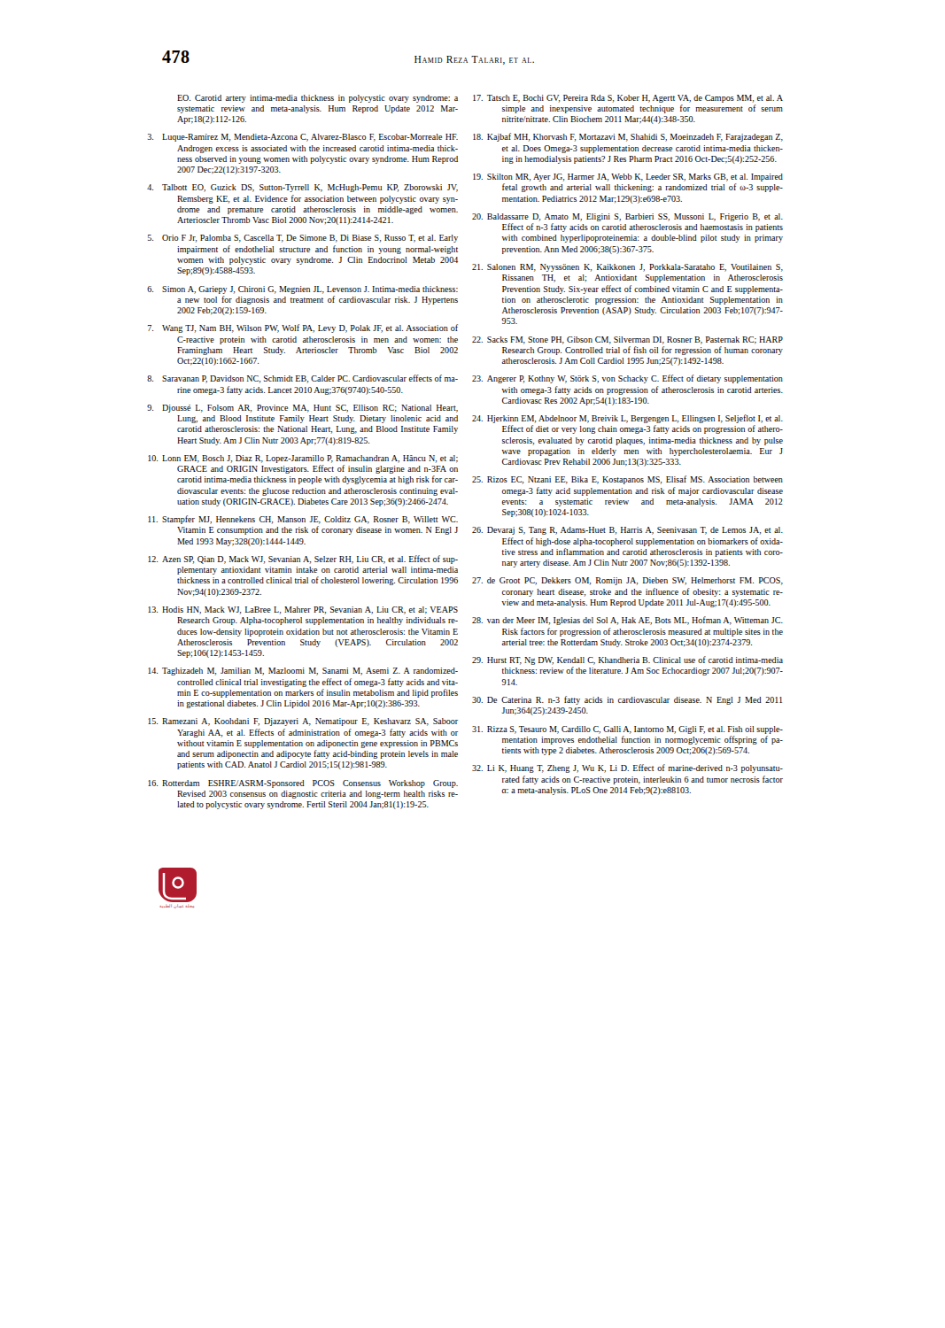478
Hamid Reza Talari, et al.
EO. Carotid artery intima-media thickness in polycystic ovary syndrome: a systematic review and meta-analysis. Hum Reprod Update 2012 Mar-Apr;18(2):112-126.
3. Luque-Ramírez M, Mendieta-Azcona C, Alvarez-Blasco F, Escobar-Morreale HF. Androgen excess is associated with the increased carotid intima-media thickness observed in young women with polycystic ovary syndrome. Hum Reprod 2007 Dec;22(12):3197-3203.
4. Talbott EO, Guzick DS, Sutton-Tyrrell K, McHugh-Pemu KP, Zborowski JV, Remsberg KE, et al. Evidence for association between polycystic ovary syndrome and premature carotid atherosclerosis in middle-aged women. Arterioscler Thromb Vasc Biol 2000 Nov;20(11):2414-2421.
5. Orio F Jr, Palomba S, Cascella T, De Simone B, Di Biase S, Russo T, et al. Early impairment of endothelial structure and function in young normal-weight women with polycystic ovary syndrome. J Clin Endocrinol Metab 2004 Sep;89(9):4588-4593.
6. Simon A, Gariepy J, Chironi G, Megnien JL, Levenson J. Intima-media thickness: a new tool for diagnosis and treatment of cardiovascular risk. J Hypertens 2002 Feb;20(2):159-169.
7. Wang TJ, Nam BH, Wilson PW, Wolf PA, Levy D, Polak JF, et al. Association of C-reactive protein with carotid atherosclerosis in men and women: the Framingham Heart Study. Arterioscler Thromb Vasc Biol 2002 Oct;22(10):1662-1667.
8. Saravanan P, Davidson NC, Schmidt EB, Calder PC. Cardiovascular effects of marine omega-3 fatty acids. Lancet 2010 Aug;376(9740):540-550.
9. Djoussé L, Folsom AR, Province MA, Hunt SC, Ellison RC; National Heart, Lung, and Blood Institute Family Heart Study. Dietary linolenic acid and carotid atherosclerosis: the National Heart, Lung, and Blood Institute Family Heart Study. Am J Clin Nutr 2003 Apr;77(4):819-825.
10. Lonn EM, Bosch J, Diaz R, Lopez-Jaramillo P, Ramachandran A, Hâncu N, et al; GRACE and ORIGIN Investigators. Effect of insulin glargine and n-3FA on carotid intima-media thickness in people with dysglycemia at high risk for cardiovascular events: the glucose reduction and atherosclerosis continuing evaluation study (ORIGIN-GRACE). Diabetes Care 2013 Sep;36(9):2466-2474.
11. Stampfer MJ, Hennekens CH, Manson JE, Colditz GA, Rosner B, Willett WC. Vitamin E consumption and the risk of coronary disease in women. N Engl J Med 1993 May;328(20):1444-1449.
12. Azen SP, Qian D, Mack WJ, Sevanian A, Selzer RH, Liu CR, et al. Effect of supplementary antioxidant vitamin intake on carotid arterial wall intima-media thickness in a controlled clinical trial of cholesterol lowering. Circulation 1996 Nov;94(10):2369-2372.
13. Hodis HN, Mack WJ, LaBree L, Mahrer PR, Sevanian A, Liu CR, et al; VEAPS Research Group. Alpha-tocopherol supplementation in healthy individuals reduces low-density lipoprotein oxidation but not atherosclerosis: the Vitamin E Atherosclerosis Prevention Study (VEAPS). Circulation 2002 Sep;106(12):1453-1459.
14. Taghizadeh M, Jamilian M, Mazloomi M, Sanami M, Asemi Z. A randomized-controlled clinical trial investigating the effect of omega-3 fatty acids and vitamin E co-supplementation on markers of insulin metabolism and lipid profiles in gestational diabetes. J Clin Lipidol 2016 Mar-Apr;10(2):386-393.
15. Ramezani A, Koohdani F, Djazayeri A, Nematipour E, Keshavarz SA, Saboor Yaraghi AA, et al. Effects of administration of omega-3 fatty acids with or without vitamin E supplementation on adiponectin gene expression in PBMCs and serum adiponectin and adipocyte fatty acid-binding protein levels in male patients with CAD. Anatol J Cardiol 2015;15(12):981-989.
16. Rotterdam ESHRE/ASRM-Sponsored PCOS Consensus Workshop Group. Revised 2003 consensus on diagnostic criteria and long-term health risks related to polycystic ovary syndrome. Fertil Steril 2004 Jan;81(1):19-25.
17. Tatsch E, Bochi GV, Pereira Rda S, Kober H, Agertt VA, de Campos MM, et al. A simple and inexpensive automated technique for measurement of serum nitrite/nitrate. Clin Biochem 2011 Mar;44(4):348-350.
18. Kajbaf MH, Khorvash F, Mortazavi M, Shahidi S, Moeinzadeh F, Farajzadegan Z, et al. Does Omega-3 supplementation decrease carotid intima-media thickening in hemodialysis patients? J Res Pharm Pract 2016 Oct-Dec;5(4):252-256.
19. Skilton MR, Ayer JG, Harmer JA, Webb K, Leeder SR, Marks GB, et al. Impaired fetal growth and arterial wall thickening: a randomized trial of ω-3 supplementation. Pediatrics 2012 Mar;129(3):e698-e703.
20. Baldassarre D, Amato M, Eligini S, Barbieri SS, Mussoni L, Frigerio B, et al. Effect of n-3 fatty acids on carotid atherosclerosis and haemostasis in patients with combined hyperlipoproteinemia: a double-blind pilot study in primary prevention. Ann Med 2006;38(5):367-375.
21. Salonen RM, Nyyssönen K, Kaikkonen J, Porkkala-Sarataho E, Voutilainen S, Rissanen TH, et al; Antioxidant Supplementation in Atherosclerosis Prevention Study. Six-year effect of combined vitamin C and E supplementation on atherosclerotic progression: the Antioxidant Supplementation in Atherosclerosis Prevention (ASAP) Study. Circulation 2003 Feb;107(7):947-953.
22. Sacks FM, Stone PH, Gibson CM, Silverman DI, Rosner B, Pasternak RC; HARP Research Group. Controlled trial of fish oil for regression of human coronary atherosclerosis. J Am Coll Cardiol 1995 Jun;25(7):1492-1498.
23. Angerer P, Kothny W, Störk S, von Schacky C. Effect of dietary supplementation with omega-3 fatty acids on progression of atherosclerosis in carotid arteries. Cardiovasc Res 2002 Apr;54(1):183-190.
24. Hjerkinn EM, Abdelnoor M, Breivik L, Bergengen L, Ellingsen I, Seljeflot I, et al. Effect of diet or very long chain omega-3 fatty acids on progression of atherosclerosis, evaluated by carotid plaques, intima-media thickness and by pulse wave propagation in elderly men with hypercholesterolaemia. Eur J Cardiovasc Prev Rehabil 2006 Jun;13(3):325-333.
25. Rizos EC, Ntzani EE, Bika E, Kostapanos MS, Elisaf MS. Association between omega-3 fatty acid supplementation and risk of major cardiovascular disease events: a systematic review and meta-analysis. JAMA 2012 Sep;308(10):1024-1033.
26. Devaraj S, Tang R, Adams-Huet B, Harris A, Seenivasan T, de Lemos JA, et al. Effect of high-dose alpha-tocopherol supplementation on biomarkers of oxidative stress and inflammation and carotid atherosclerosis in patients with coronary artery disease. Am J Clin Nutr 2007 Nov;86(5):1392-1398.
27. de Groot PC, Dekkers OM, Romijn JA, Dieben SW, Helmerhorst FM. PCOS, coronary heart disease, stroke and the influence of obesity: a systematic review and meta-analysis. Hum Reprod Update 2011 Jul-Aug;17(4):495-500.
28. van der Meer IM, Iglesias del Sol A, Hak AE, Bots ML, Hofman A, Witteman JC. Risk factors for progression of atherosclerosis measured at multiple sites in the arterial tree: the Rotterdam Study. Stroke 2003 Oct;34(10):2374-2379.
29. Hurst RT, Ng DW, Kendall C, Khandheria B. Clinical use of carotid intima-media thickness: review of the literature. J Am Soc Echocardiogr 2007 Jul;20(7):907-914.
30. De Caterina R. n-3 fatty acids in cardiovascular disease. N Engl J Med 2011 Jun;364(25):2439-2450.
31. Rizza S, Tesauro M, Cardillo C, Galli A, Iantorno M, Gigli F, et al. Fish oil supplementation improves endothelial function in normoglycemic offspring of patients with type 2 diabetes. Atherosclerosis 2009 Oct;206(2):569-574.
32. Li K, Huang T, Zheng J, Wu K, Li D. Effect of marine-derived n-3 polyunsaturated fatty acids on C-reactive protein, interleukin 6 and tumor necrosis factor α: a meta-analysis. PLoS One 2014 Feb;9(2):e88103.
مجلة عمان الطبية